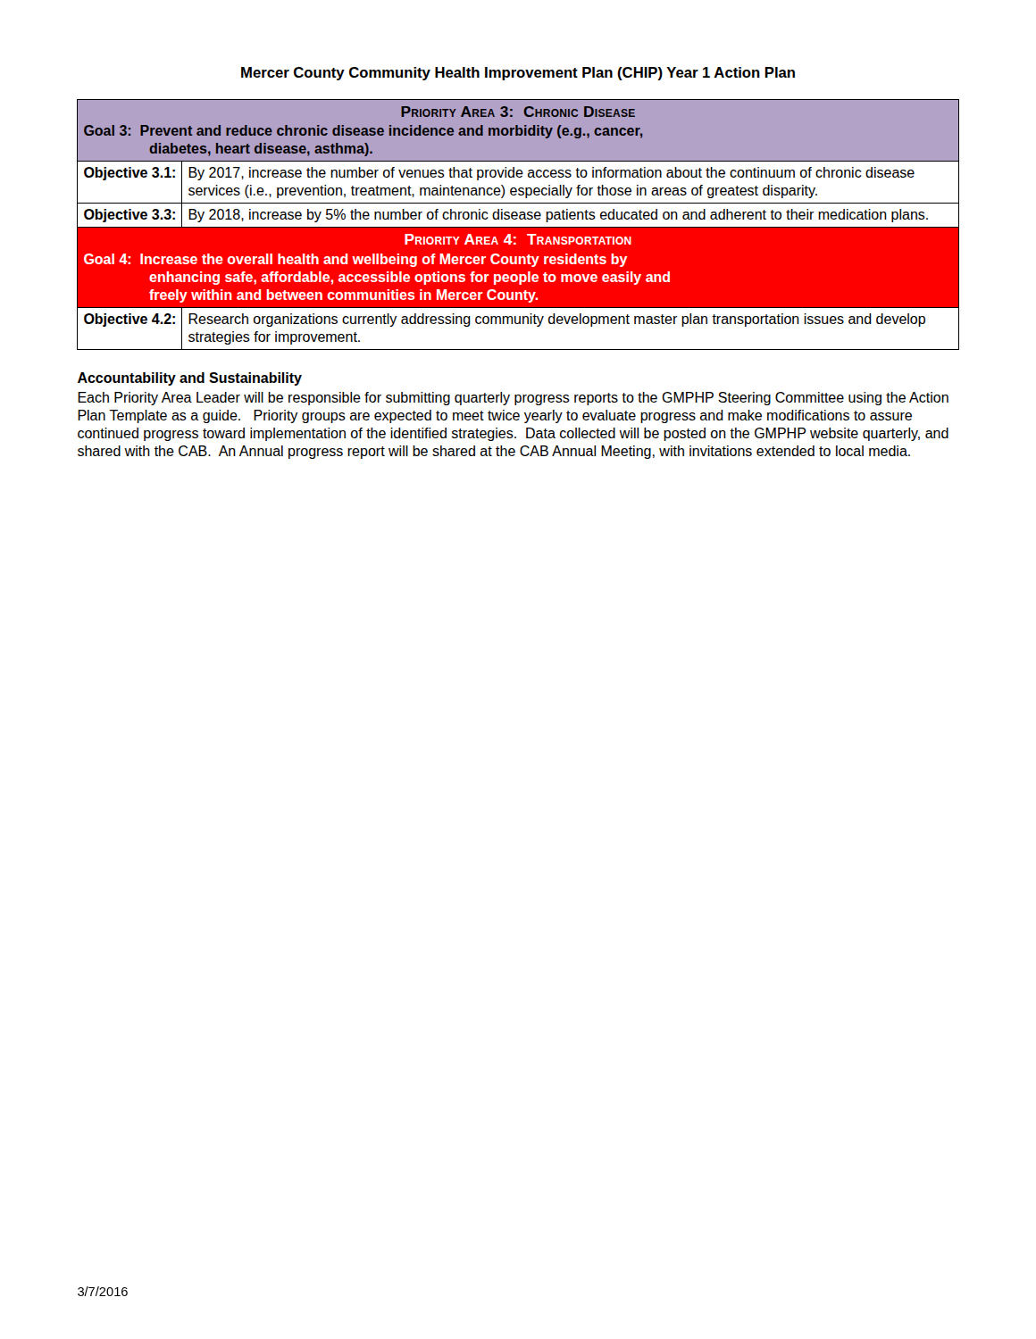Mercer County Community Health Improvement Plan (CHIP) Year 1 Action Plan
| Priority Area 3: Chronic Disease Goal 3: Prevent and reduce chronic disease incidence and morbidity (e.g., cancer, diabetes, heart disease, asthma). |
| Objective 3.1: | By 2017, increase the number of venues that provide access to information about the continuum of chronic disease services (i.e., prevention, treatment, maintenance) especially for those in areas of greatest disparity. |
| Objective 3.3: | By 2018, increase by 5% the number of chronic disease patients educated on and adherent to their medication plans. |
| Priority Area 4: Transportation Goal 4: Increase the overall health and wellbeing of Mercer County residents by enhancing safe, affordable, accessible options for people to move easily and freely within and between communities in Mercer County. |
| Objective 4.2: | Research organizations currently addressing community development master plan transportation issues and develop strategies for improvement. |
Accountability and Sustainability
Each Priority Area Leader will be responsible for submitting quarterly progress reports to the GMPHP Steering Committee using the Action Plan Template as a guide. Priority groups are expected to meet twice yearly to evaluate progress and make modifications to assure continued progress toward implementation of the identified strategies. Data collected will be posted on the GMPHP website quarterly, and shared with the CAB. An Annual progress report will be shared at the CAB Annual Meeting, with invitations extended to local media.
3/7/2016